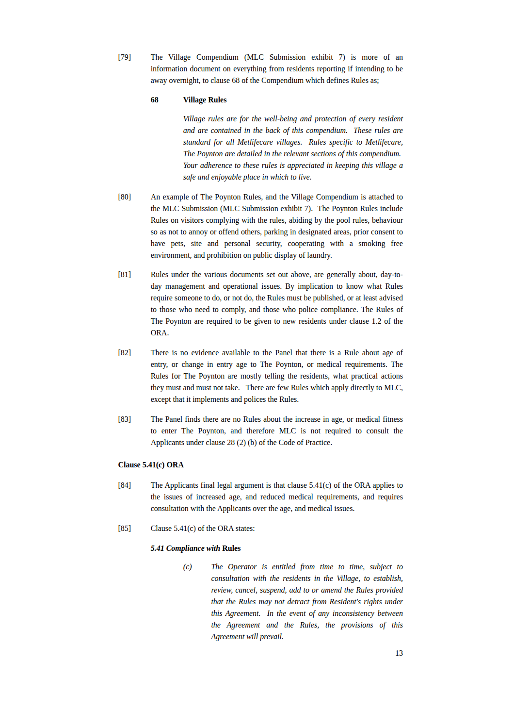[79]
The Village Compendium (MLC Submission exhibit 7) is more of an information document on everything from residents reporting if intending to be away overnight, to clause 68 of the Compendium which defines Rules as;
68
Village Rules
Village rules are for the well-being and protection of every resident and are contained in the back of this compendium. These rules are standard for all Metlifecare villages. Rules specific to Metlifecare, The Poynton are detailed in the relevant sections of this compendium. Your adherence to these rules is appreciated in keeping this village a safe and enjoyable place in which to live.
[80]
An example of The Poynton Rules, and the Village Compendium is attached to the MLC Submission (MLC Submission exhibit 7). The Poynton Rules include Rules on visitors complying with the rules, abiding by the pool rules, behaviour so as not to annoy or offend others, parking in designated areas, prior consent to have pets, site and personal security, cooperating with a smoking free environment, and prohibition on public display of laundry.
[81]
Rules under the various documents set out above, are generally about, day-to-day management and operational issues. By implication to know what Rules require someone to do, or not do, the Rules must be published, or at least advised to those who need to comply, and those who police compliance. The Rules of The Poynton are required to be given to new residents under clause 1.2 of the ORA.
[82]
There is no evidence available to the Panel that there is a Rule about age of entry, or change in entry age to The Poynton, or medical requirements. The Rules for The Poynton are mostly telling the residents, what practical actions they must and must not take. There are few Rules which apply directly to MLC, except that it implements and polices the Rules.
[83]
The Panel finds there are no Rules about the increase in age, or medical fitness to enter The Poynton, and therefore MLC is not required to consult the Applicants under clause 28 (2) (b) of the Code of Practice.
Clause 5.41(c) ORA
[84]
The Applicants final legal argument is that clause 5.41(c) of the ORA applies to the issues of increased age, and reduced medical requirements, and requires consultation with the Applicants over the age, and medical issues.
[85]
Clause 5.41(c) of the ORA states:
5.41 Compliance with Rules
(c)
The Operator is entitled from time to time, subject to consultation with the residents in the Village, to establish, review, cancel, suspend, add to or amend the Rules provided that the Rules may not detract from Resident's rights under this Agreement. In the event of any inconsistency between the Agreement and the Rules, the provisions of this Agreement will prevail.
13